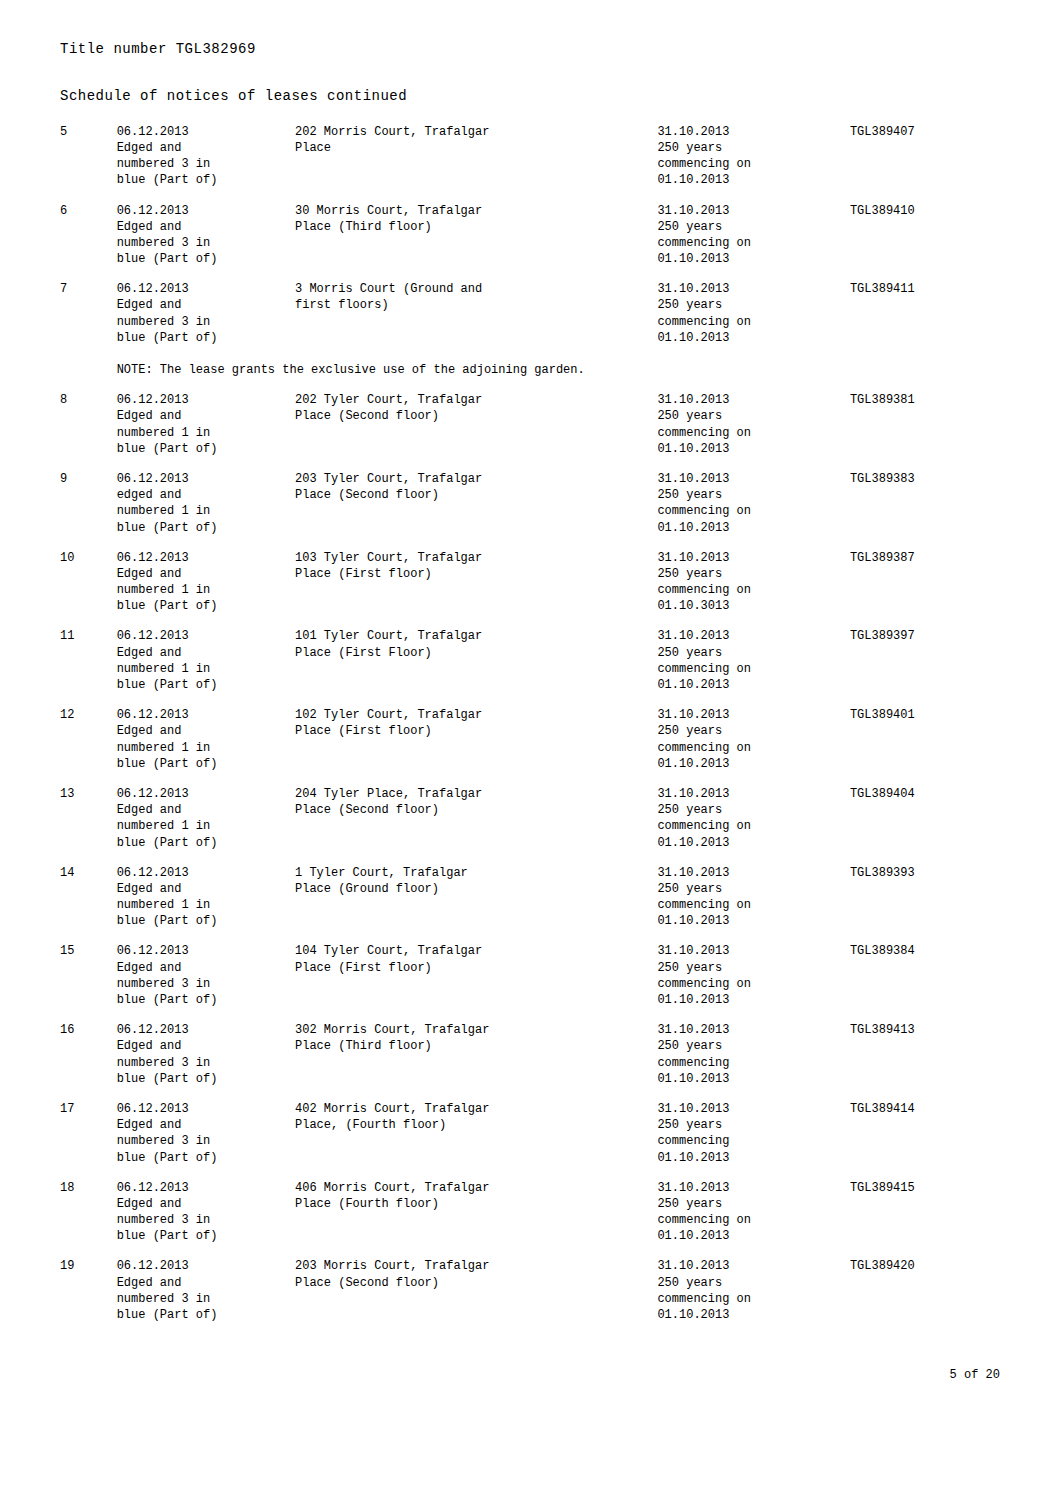Title number TGL382969
Schedule of notices of leases continued
| 5 | 06.12.2013 Edged and numbered 3 in blue (Part of) | 202 Morris Court, Trafalgar Place | 31.10.2013 250 years commencing on 01.10.2013 | TGL389407 |
| 6 | 06.12.2013 Edged and numbered 3 in blue (Part of) | 30 Morris Court, Trafalgar Place (Third floor) | 31.10.2013 250 years commencing on 01.10.2013 | TGL389410 |
| 7 | 06.12.2013 Edged and numbered 3 in blue (Part of) | 3 Morris Court (Ground and first floors) | 31.10.2013 250 years commencing on 01.10.2013 | TGL389411 |
| | NOTE: The lease grants the exclusive use of the adjoining garden. |
| 8 | 06.12.2013 Edged and numbered 1 in blue (Part of) | 202 Tyler Court, Trafalgar Place (Second floor) | 31.10.2013 250 years commencing on 01.10.2013 | TGL389381 |
| 9 | 06.12.2013 edged and numbered 1 in blue (Part of) | 203 Tyler Court, Trafalgar Place (Second floor) | 31.10.2013 250 years commencing on 01.10.2013 | TGL389383 |
| 10 | 06.12.2013 Edged and numbered 1 in blue (Part of) | 103 Tyler Court, Trafalgar Place (First floor) | 31.10.2013 250 years commencing on 01.10.3013 | TGL389387 |
| 11 | 06.12.2013 Edged and numbered 1 in blue (Part of) | 101 Tyler Court, Trafalgar Place (First Floor) | 31.10.2013 250 years commencing on 01.10.2013 | TGL389397 |
| 12 | 06.12.2013 Edged and numbered 1 in blue (Part of) | 102 Tyler Court, Trafalgar Place (First floor) | 31.10.2013 250 years commencing on 01.10.2013 | TGL389401 |
| 13 | 06.12.2013 Edged and numbered 1 in blue (Part of) | 204 Tyler Place, Trafalgar Place (Second floor) | 31.10.2013 250 years commencing on 01.10.2013 | TGL389404 |
| 14 | 06.12.2013 Edged and numbered 1 in blue (Part of) | 1 Tyler Court, Trafalgar Place (Ground floor) | 31.10.2013 250 years commencing on 01.10.2013 | TGL389393 |
| 15 | 06.12.2013 Edged and numbered 3 in blue (Part of) | 104 Tyler Court, Trafalgar Place (First floor) | 31.10.2013 250 years commencing on 01.10.2013 | TGL389384 |
| 16 | 06.12.2013 Edged and numbered 3 in blue (Part of) | 302 Morris Court, Trafalgar Place (Third floor) | 31.10.2013 250 years commencing 01.10.2013 | TGL389413 |
| 17 | 06.12.2013 Edged and numbered 3 in blue (Part of) | 402 Morris Court, Trafalgar Place, (Fourth floor) | 31.10.2013 250 years commencing 01.10.2013 | TGL389414 |
| 18 | 06.12.2013 Edged and numbered 3 in blue (Part of) | 406 Morris Court, Trafalgar Place (Fourth floor) | 31.10.2013 250 years commencing on 01.10.2013 | TGL389415 |
| 19 | 06.12.2013 Edged and numbered 3 in blue (Part of) | 203 Morris Court, Trafalgar Place (Second floor) | 31.10.2013 250 years commencing on 01.10.2013 | TGL389420 |
5 of 20